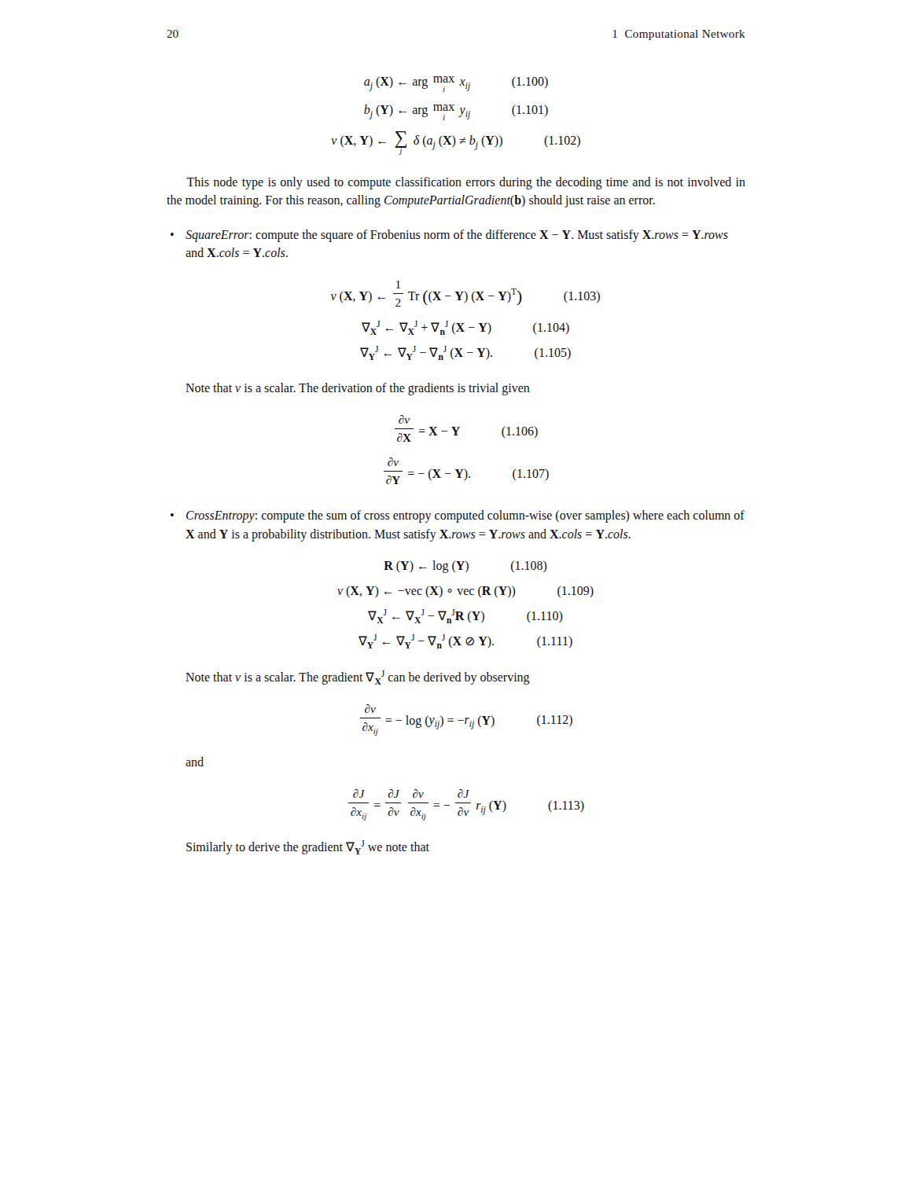20 1 Computational Network
aj (X) ← arg max i xij (1.100)
bj (Y) ← arg max i yij (1.101)
v (X, Y) ← ∑j δ (aj (X) ≠ bj (Y)) (1.102)
This node type is only used to compute classification errors during the decoding time and is not involved in the model training. For this reason, calling ComputePartialGradient(b) should just raise an error.
SquareError: compute the square of Frobenius norm of the difference X − Y. Must satisfy X.rows = Y.rows and X.cols = Y.cols.
v (X, Y) ← 12 Tr ((X − Y) (X − Y)T) (1.103)
∇XJ ← ∇XJ + ∇nJ (X − Y) (1.104)
∇YJ ← ∇YJ − ∇nJ (X − Y). (1.105)
Note that v is a scalar. The derivation of the gradients is trivial given
∂v∂X = X − Y (1.106)
∂v∂Y = − (X − Y). (1.107)
CrossEntropy: compute the sum of cross entropy computed column-wise (over samples) where each column of X and Y is a probability distribution. Must satisfy X.rows = Y.rows and X.cols = Y.cols.
R (Y) ← log (Y) (1.108)
v (X, Y) ← −vec (X) ∘ vec (R (Y)) (1.109)
∇XJ ← ∇XJ − ∇nJR (Y) (1.110)
∇YJ ← ∇YJ − ∇nJ (X ⊘ Y). (1.111)
Note that v is a scalar. The gradient ∇XJ can be derived by observing
∂v∂xij = − log (yij) = −rij (Y) (1.112)
and
∂J∂xij = ∂J∂v ∂v∂xij = − ∂J∂v rij (Y) (1.113)
Similarly to derive the gradient ∇YJ we note that